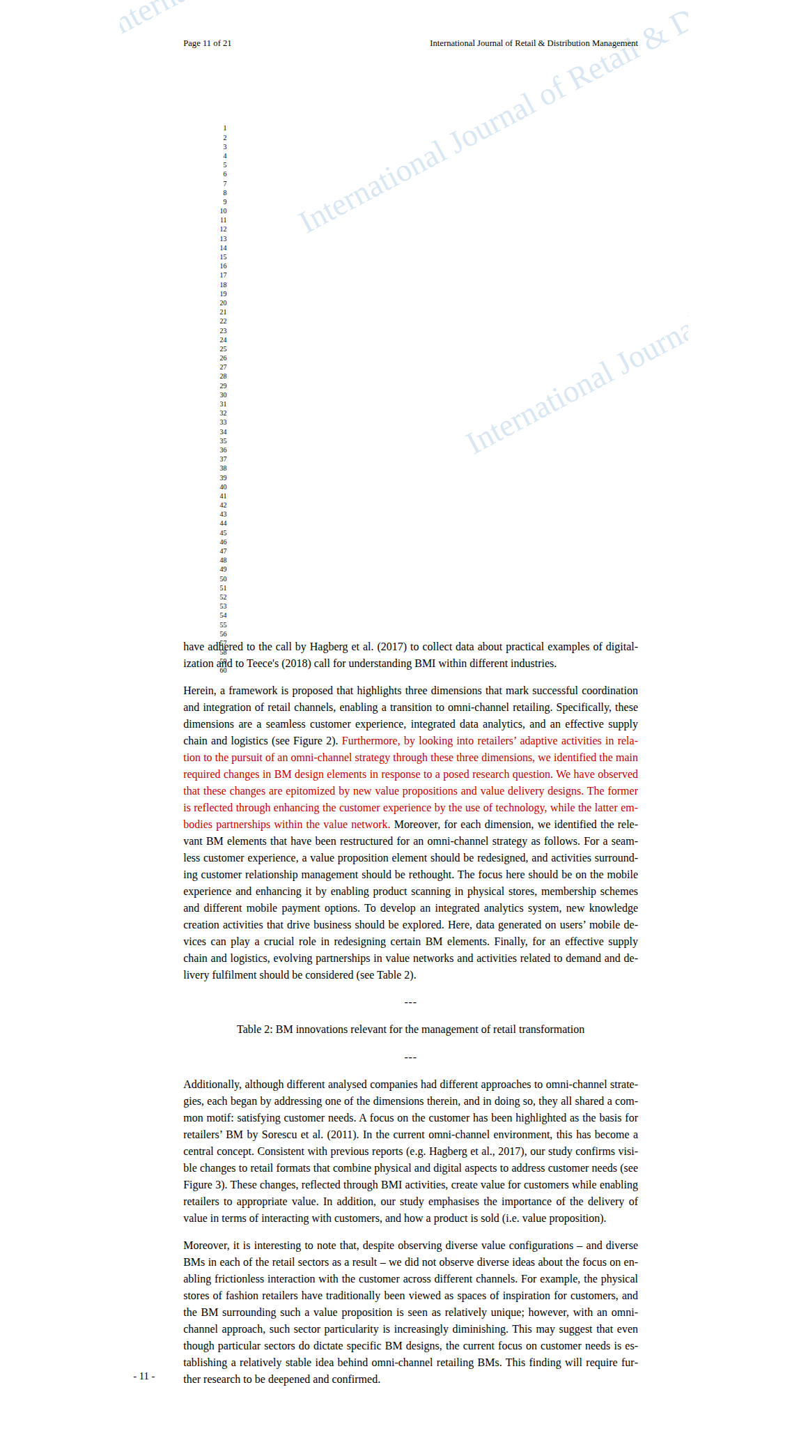International Journal of Retail & Distribution Management International Journal of Retail & Distribution Management International Journal of Retail & Distribution Management
Page 11 of 21
International Journal of Retail & Distribution Management
12345 678910 1112131415 1617181920 2122232425 2627282930 3132333435 3637383940 4142434445 4647484950 5152535455 5657585960
have adhered to the call by Hagberg et al. (2017) to collect data about practical examples of digitalization and to Teece's (2018) call for understanding BMI within different industries.
Herein, a framework is proposed that highlights three dimensions that mark successful coordination and integration of retail channels, enabling a transition to omni-channel retailing. Specifically, these dimensions are a seamless customer experience, integrated data analytics, and an effective supply chain and logistics (see Figure 2). Furthermore, by looking into retailers’ adaptive activities in relation to the pursuit of an omni-channel strategy through these three dimensions, we identified the main required changes in BM design elements in response to a posed research question. We have observed that these changes are epitomized by new value propositions and value delivery designs. The former is reflected through enhancing the customer experience by the use of technology, while the latter embodies partnerships within the value network. Moreover, for each dimension, we identified the relevant BM elements that have been restructured for an omni-channel strategy as follows. For a seamless customer experience, a value proposition element should be redesigned, and activities surrounding customer relationship management should be rethought. The focus here should be on the mobile experience and enhancing it by enabling product scanning in physical stores, membership schemes and different mobile payment options. To develop an integrated analytics system, new knowledge creation activities that drive business should be explored. Here, data generated on users’ mobile devices can play a crucial role in redesigning certain BM elements. Finally, for an effective supply chain and logistics, evolving partnerships in value networks and activities related to demand and delivery fulfilment should be considered (see Table 2).
---
Table 2: BM innovations relevant for the management of retail transformation
---
Additionally, although different analysed companies had different approaches to omni-channel strategies, each began by addressing one of the dimensions therein, and in doing so, they all shared a common motif: satisfying customer needs. A focus on the customer has been highlighted as the basis for retailers’ BM by Sorescu et al. (2011). In the current omni-channel environment, this has become a central concept. Consistent with previous reports (e.g. Hagberg et al., 2017), our study confirms visible changes to retail formats that combine physical and digital aspects to address customer needs (see Figure 3). These changes, reflected through BMI activities, create value for customers while enabling retailers to appropriate value. In addition, our study emphasises the importance of the delivery of value in terms of interacting with customers, and how a product is sold (i.e. value proposition).
Moreover, it is interesting to note that, despite observing diverse value configurations – and diverse BMs in each of the retail sectors as a result – we did not observe diverse ideas about the focus on enabling frictionless interaction with the customer across different channels. For example, the physical stores of fashion retailers have traditionally been viewed as spaces of inspiration for customers, and the BM surrounding such a value proposition is seen as relatively unique; however, with an omni-channel approach, such sector particularity is increasingly diminishing. This may suggest that even though particular sectors do dictate specific BM designs, the current focus on customer needs is establishing a relatively stable idea behind omni-channel retailing BMs. This finding will require further research to be deepened and confirmed.
- 11 -